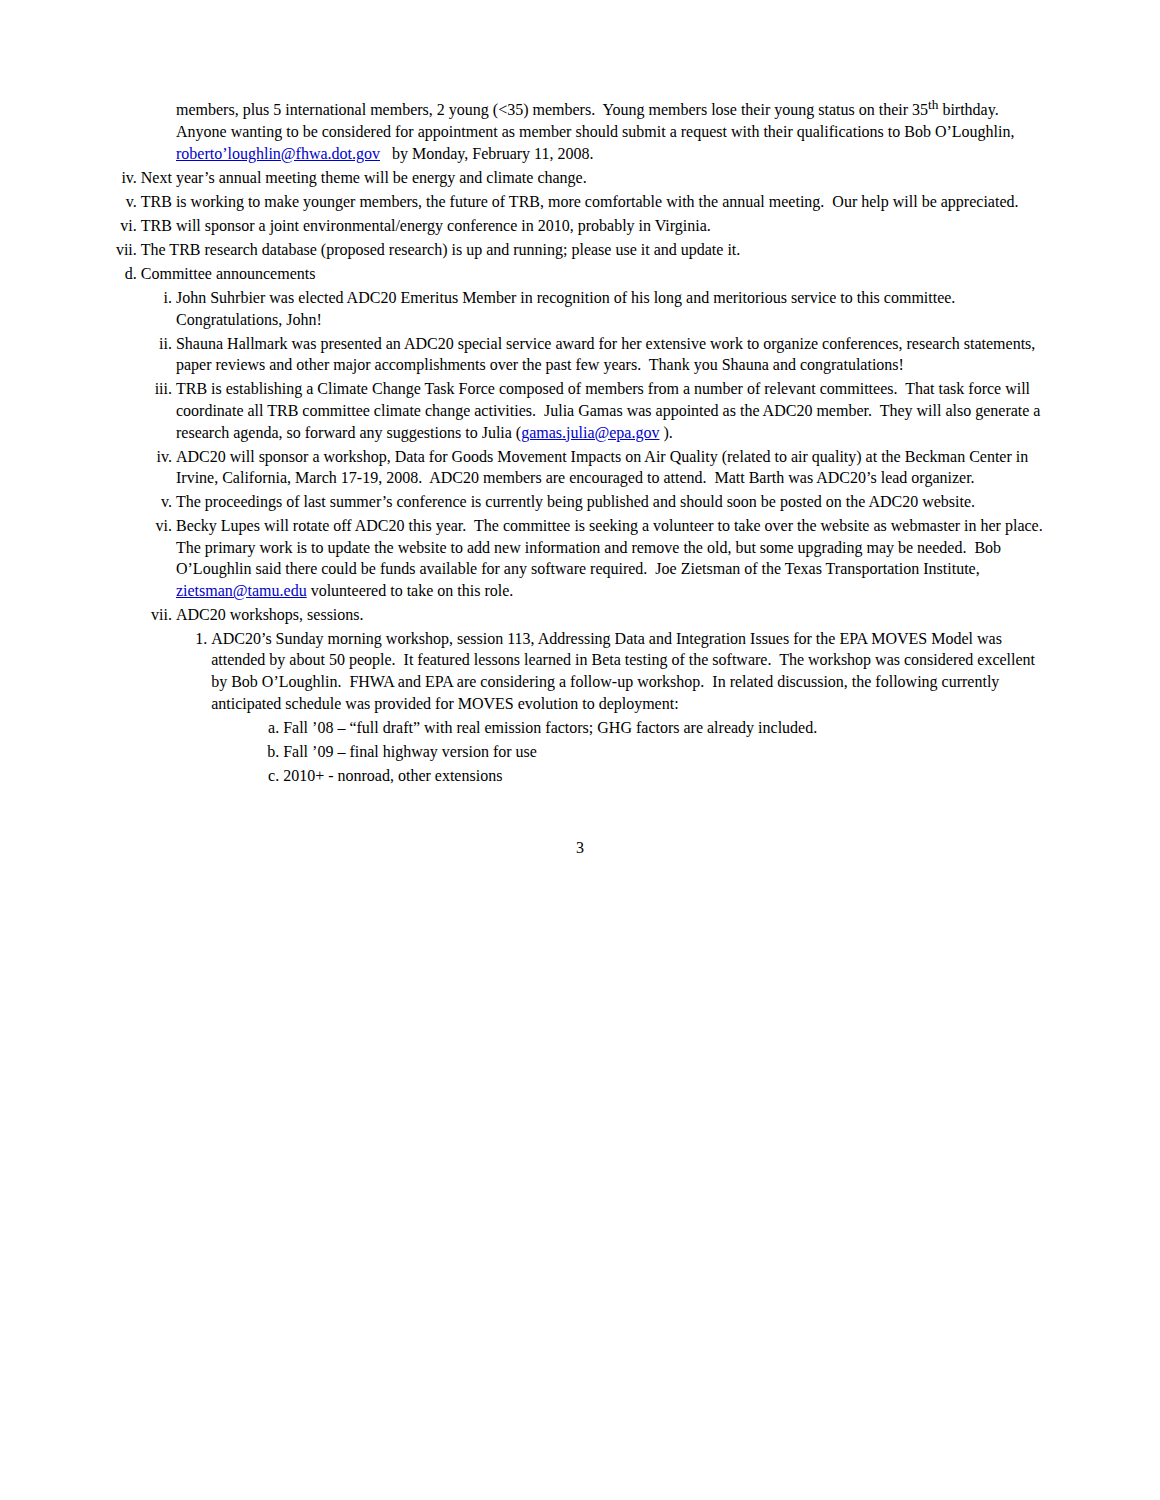members, plus 5 international members, 2 young (<35) members. Young members lose their young status on their 35th birthday. Anyone wanting to be considered for appointment as member should submit a request with their qualifications to Bob O’Loughlin, roberto’loughlin@fhwa.dot.gov by Monday, February 11, 2008.
Next year’s annual meeting theme will be energy and climate change.
TRB is working to make younger members, the future of TRB, more comfortable with the annual meeting. Our help will be appreciated.
TRB will sponsor a joint environmental/energy conference in 2010, probably in Virginia.
The TRB research database (proposed research) is up and running; please use it and update it.
Committee announcements
John Suhrbier was elected ADC20 Emeritus Member in recognition of his long and meritorious service to this committee. Congratulations, John!
Shauna Hallmark was presented an ADC20 special service award for her extensive work to organize conferences, research statements, paper reviews and other major accomplishments over the past few years. Thank you Shauna and congratulations!
TRB is establishing a Climate Change Task Force composed of members from a number of relevant committees. That task force will coordinate all TRB committee climate change activities. Julia Gamas was appointed as the ADC20 member. They will also generate a research agenda, so forward any suggestions to Julia (gamas.julia@epa.gov ).
ADC20 will sponsor a workshop, Data for Goods Movement Impacts on Air Quality (related to air quality) at the Beckman Center in Irvine, California, March 17-19, 2008. ADC20 members are encouraged to attend. Matt Barth was ADC20’s lead organizer.
The proceedings of last summer’s conference is currently being published and should soon be posted on the ADC20 website.
Becky Lupes will rotate off ADC20 this year. The committee is seeking a volunteer to take over the website as webmaster in her place. The primary work is to update the website to add new information and remove the old, but some upgrading may be needed. Bob O’Loughlin said there could be funds available for any software required. Joe Zietsman of the Texas Transportation Institute, zietsman@tamu.edu volunteered to take on this role.
ADC20 workshops, sessions.
ADC20’s Sunday morning workshop, session 113, Addressing Data and Integration Issues for the EPA MOVES Model was attended by about 50 people. It featured lessons learned in Beta testing of the software. The workshop was considered excellent by Bob O’Loughlin. FHWA and EPA are considering a follow-up workshop. In related discussion, the following currently anticipated schedule was provided for MOVES evolution to deployment:
Fall ’08 – “full draft” with real emission factors; GHG factors are already included.
Fall ’09 – final highway version for use
2010+ - nonroad, other extensions
3